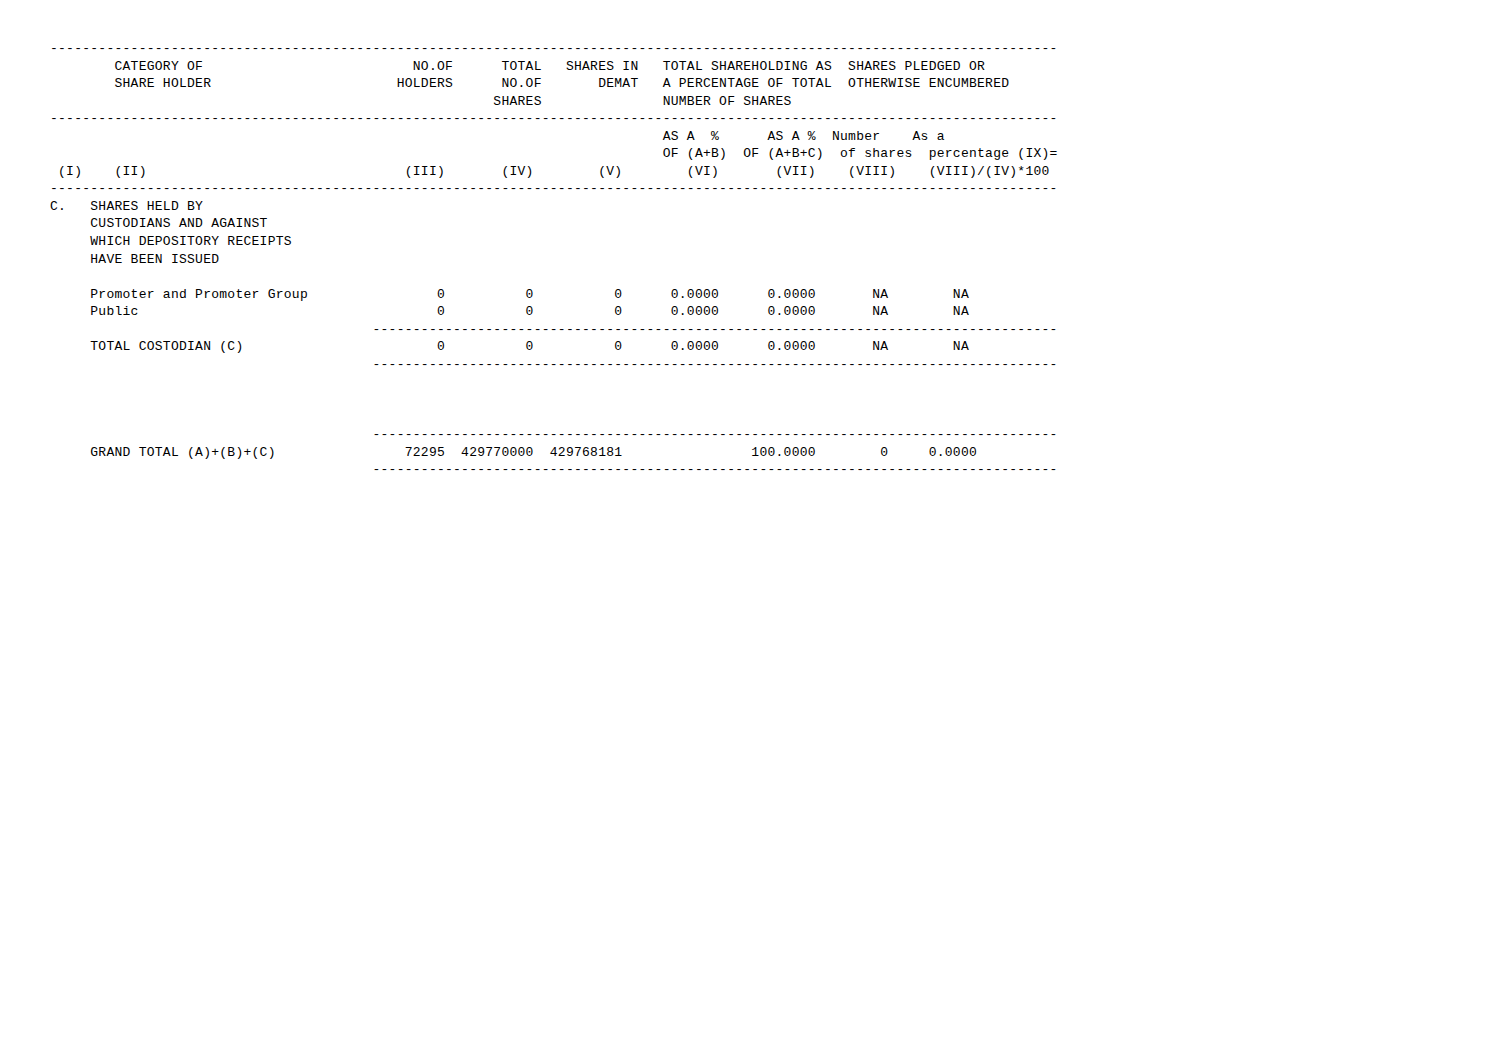-----------------------------------------------------------------------------------------------------------------------------
        CATEGORY OF                          NO.OF      TOTAL   SHARES IN   TOTAL SHAREHOLDING AS  SHARES PLEDGED OR
        SHARE HOLDER                       HOLDERS      NO.OF       DEMAT   A PERCENTAGE OF TOTAL  OTHERWISE ENCUMBERED
                                                       SHARES               NUMBER OF SHARES
-----------------------------------------------------------------------------------------------------------------------------
                                                                            AS A  %      AS A %  Number    As a
                                                                            OF (A+B)  OF (A+B+C)  of shares  percentage (IX)=
 (I)    (II)                                (III)       (IV)        (V)        (VI)       (VII)    (VIII)    (VIII)/(IV)*100
-----------------------------------------------------------------------------------------------------------------------------
C.   SHARES HELD BY
     CUSTODIANS AND AGAINST
     WHICH DEPOSITORY RECEIPTS
     HAVE BEEN ISSUED

     Promoter and Promoter Group                0          0          0      0.0000      0.0000       NA        NA
     Public                                     0          0          0      0.0000      0.0000       NA        NA
                                        -------------------------------------------------------------------------------------
     TOTAL COSTODIAN (C)                        0          0          0      0.0000      0.0000       NA        NA
                                        -------------------------------------------------------------------------------------



                                        -------------------------------------------------------------------------------------
     GRAND TOTAL (A)+(B)+(C)                72295  429770000  429768181                100.0000        0     0.0000
                                        -------------------------------------------------------------------------------------